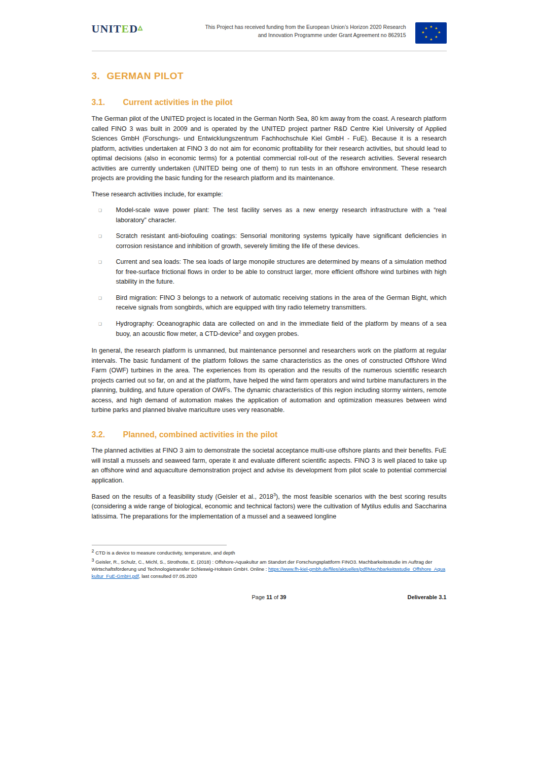UNITED▵
This Project has received funding from the European Union’s Horizon 2020 Research
and Innovation Programme under Grant Agreement no 862915
★ ★ ★ ★ ★ ★ ★ ★
3. GERMAN PILOT
3.1. Current activities in the pilot
The German pilot of the UNITED project is located in the German North Sea, 80 km away from the coast. A research platform called FINO 3 was built in 2009 and is operated by the UNITED project partner R&D Centre Kiel University of Applied Sciences GmbH (Forschungs- und Entwicklungszentrum Fachhochschule Kiel GmbH - FuE). Because it is a research platform, activities undertaken at FINO 3 do not aim for economic profitability for their research activities, but should lead to optimal decisions (also in economic terms) for a potential commercial roll-out of the research activities. Several research activities are currently undertaken (UNITED being one of them) to run tests in an offshore environment. These research projects are providing the basic funding for the research platform and its maintenance.
These research activities include, for example:
Model-scale wave power plant: The test facility serves as a new energy research infrastructure with a “real laboratory” character.
Scratch resistant anti-biofouling coatings: Sensorial monitoring systems typically have significant deficiencies in corrosion resistance and inhibition of growth, severely limiting the life of these devices.
Current and sea loads: The sea loads of large monopile structures are determined by means of a simulation method for free-surface frictional flows in order to be able to construct larger, more efficient offshore wind turbines with high stability in the future.
Bird migration: FINO 3 belongs to a network of automatic receiving stations in the area of the German Bight, which receive signals from songbirds, which are equipped with tiny radio telemetry transmitters.
Hydrography: Oceanographic data are collected on and in the immediate field of the platform by means of a sea buoy, an acoustic flow meter, a CTD-device2 and oxygen probes.
In general, the research platform is unmanned, but maintenance personnel and researchers work on the platform at regular intervals. The basic fundament of the platform follows the same characteristics as the ones of constructed Offshore Wind Farm (OWF) turbines in the area. The experiences from its operation and the results of the numerous scientific research projects carried out so far, on and at the platform, have helped the wind farm operators and wind turbine manufacturers in the planning, building, and future operation of OWFs. The dynamic characteristics of this region including stormy winters, remote access, and high demand of automation makes the application of automation and optimization measures between wind turbine parks and planned bivalve mariculture uses very reasonable.
3.2. Planned, combined activities in the pilot
The planned activities at FINO 3 aim to demonstrate the societal acceptance multi-use offshore plants and their benefits. FuE will install a mussels and seaweed farm, operate it and evaluate different scientific aspects. FINO 3 is well placed to take up an offshore wind and aquaculture demonstration project and advise its development from pilot scale to potential commercial application.
Based on the results of a feasibility study (Geisler et al., 20183), the most feasible scenarios with the best scoring results (considering a wide range of biological, economic and technical factors) were the cultivation of Mytilus edulis and Saccharina latissima. The preparations for the implementation of a mussel and a seaweed longline
2 CTD is a device to measure conductivity, temperature, and depth
3 Geisler, R., Schulz, C., Michl, S., Strothotte, E. (2018) : Offshore-Aquakultur am Standort der Forschungsplattform FINO3. Machbarkeitsstudie im Auftrag der Wirtschaftsförderung und Technologietransfer Schleswig-Holstein GmbH. Online : https://www.fh-kiel-gmbh.de/files/aktuelles/pdf/Machbarkeitsstudie_Offshore_Aquakultur_FuE-GmbH.pdf, last consulted 07.05.2020
Page 11 of 39
Deliverable 3.1